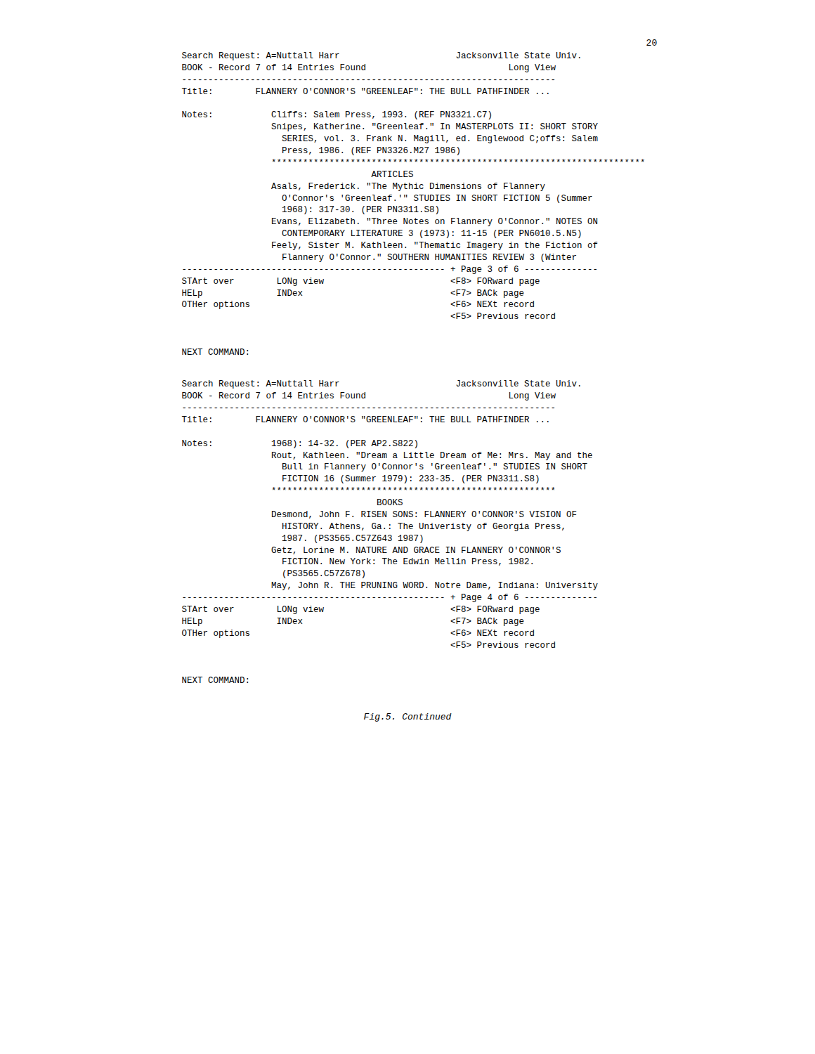20
Search Request: A=Nuttall Harr                      Jacksonville State Univ.
BOOK - Record 7 of 14 Entries Found                           Long View
-----------------------------------------------------------------------
Title:        FLANNERY O'CONNOR'S "GREENLEAF": THE BULL PATHFINDER ...

Notes:           Cliffs: Salem Press, 1993. (REF PN3321.C7)
                 Snipes, Katherine. "Greenleaf." In MASTERPLOTS II: SHORT STORY
                   SERIES, vol. 3. Frank N. Magill, ed. Englewood C;offs: Salem
                   Press, 1986. (REF PN3326.M27 1986)
                 ***********************************************************************
                                    ARTICLES
                 Asals, Frederick. "The Mythic Dimensions of Flannery
                   O'Connor's 'Greenleaf.'" STUDIES IN SHORT FICTION 5 (Summer
                   1968): 317-30. (PER PN3311.S8)
                 Evans, Elizabeth. "Three Notes on Flannery O'Connor." NOTES ON
                   CONTEMPORARY LITERATURE 3 (1973): 11-15 (PER PN6010.5.N5)
                 Feely, Sister M. Kathleen. "Thematic Imagery in the Fiction of
                   Flannery O'Connor." SOUTHERN HUMANITIES REVIEW 3 (Winter
-------------------------------------------------- + Page 3 of 6 --------------
STArt over        LONg view                        <F8> FORward page
HELp              INDex                            <F7> BACk page
OTHer options                                      <F6> NEXt record
                                                   <F5> Previous record


NEXT COMMAND:
Search Request: A=Nuttall Harr                      Jacksonville State Univ.
BOOK - Record 7 of 14 Entries Found                           Long View
-----------------------------------------------------------------------
Title:        FLANNERY O'CONNOR'S "GREENLEAF": THE BULL PATHFINDER ...

Notes:           1968): 14-32. (PER AP2.S822)
                 Rout, Kathleen. "Dream a Little Dream of Me: Mrs. May and the
                   Bull in Flannery O'Connor's 'Greenleaf'." STUDIES IN SHORT
                   FICTION 16 (Summer 1979): 233-35. (PER PN3311.S8)
                 ******************************************************
                                     BOOKS
                 Desmond, John F. RISEN SONS: FLANNERY O'CONNOR'S VISION OF
                   HISTORY. Athens, Ga.: The Univeristy of Georgia Press,
                   1987. (PS3565.C57Z643 1987)
                 Getz, Lorine M. NATURE AND GRACE IN FLANNERY O'CONNOR'S
                   FICTION. New York: The Edwin Mellin Press, 1982.
                   (PS3565.C57Z678)
                 May, John R. THE PRUNING WORD. Notre Dame, Indiana: University
-------------------------------------------------- + Page 4 of 6 --------------
STArt over        LONg view                        <F8> FORward page
HELp              INDex                            <F7> BACk page
OTHer options                                      <F6> NEXt record
                                                   <F5> Previous record


NEXT COMMAND:
Fig.5. Continued